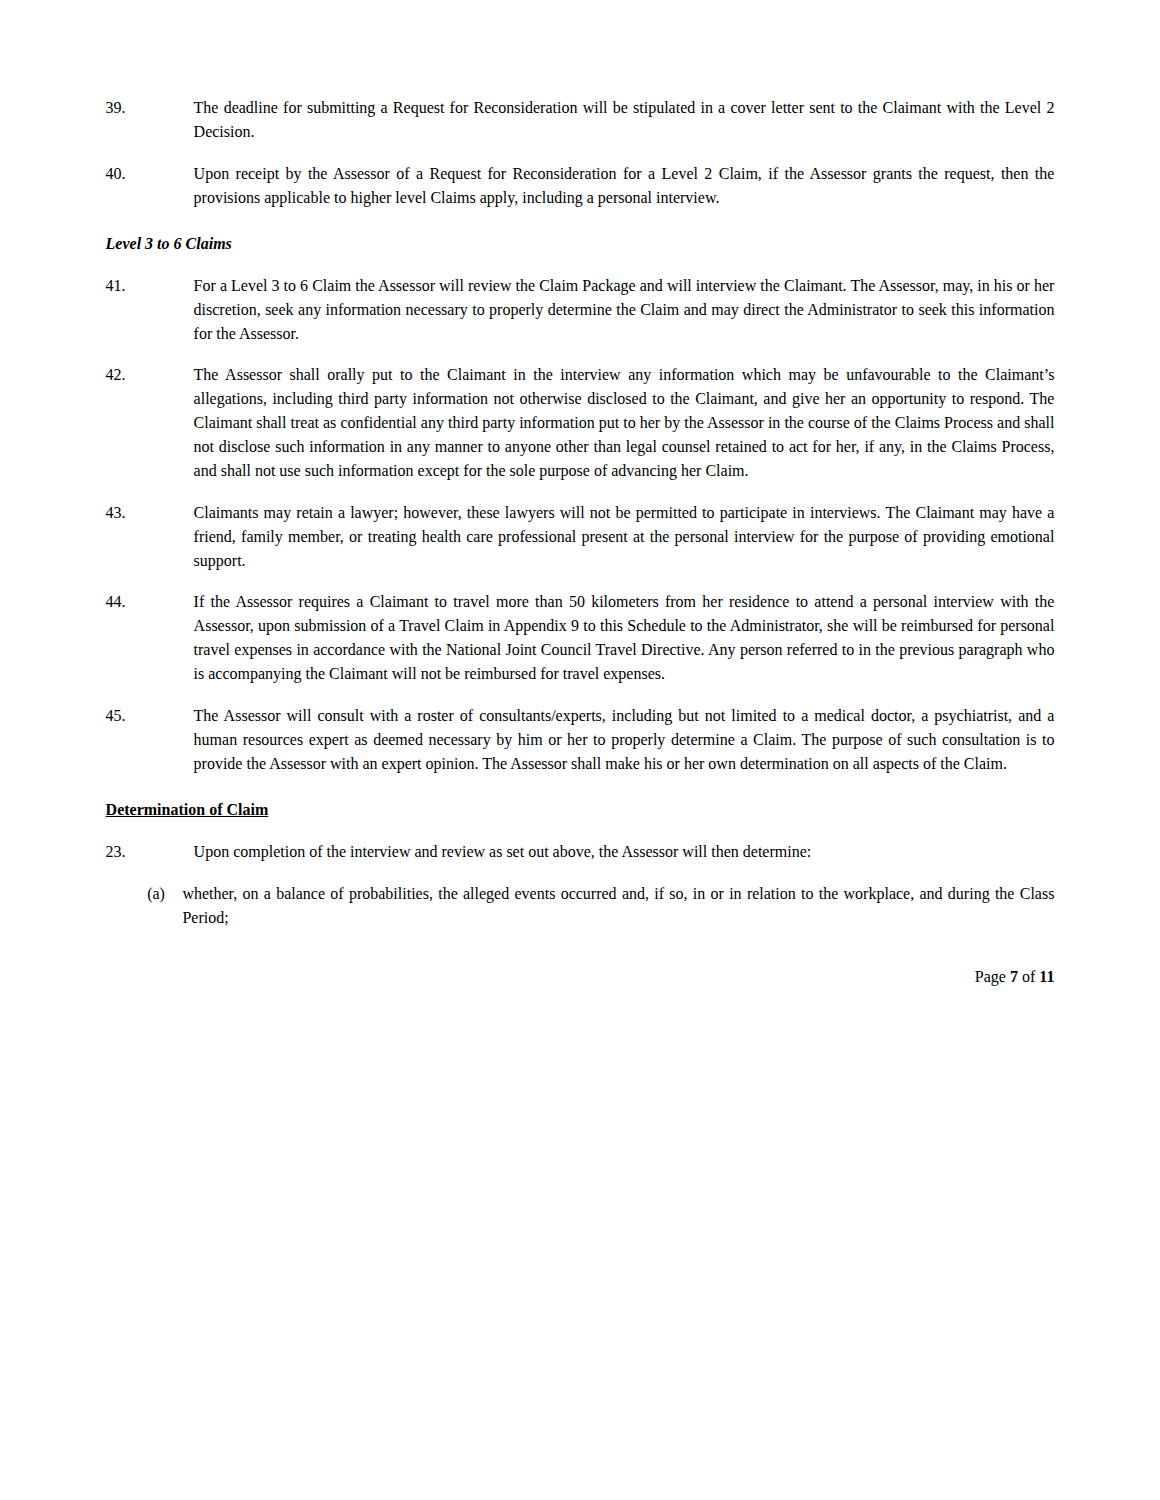39. The deadline for submitting a Request for Reconsideration will be stipulated in a cover letter sent to the Claimant with the Level 2 Decision.
40. Upon receipt by the Assessor of a Request for Reconsideration for a Level 2 Claim, if the Assessor grants the request, then the provisions applicable to higher level Claims apply, including a personal interview.
Level 3 to 6 Claims
41. For a Level 3 to 6 Claim the Assessor will review the Claim Package and will interview the Claimant. The Assessor, may, in his or her discretion, seek any information necessary to properly determine the Claim and may direct the Administrator to seek this information for the Assessor.
42. The Assessor shall orally put to the Claimant in the interview any information which may be unfavourable to the Claimant’s allegations, including third party information not otherwise disclosed to the Claimant, and give her an opportunity to respond. The Claimant shall treat as confidential any third party information put to her by the Assessor in the course of the Claims Process and shall not disclose such information in any manner to anyone other than legal counsel retained to act for her, if any, in the Claims Process, and shall not use such information except for the sole purpose of advancing her Claim.
43. Claimants may retain a lawyer; however, these lawyers will not be permitted to participate in interviews. The Claimant may have a friend, family member, or treating health care professional present at the personal interview for the purpose of providing emotional support.
44. If the Assessor requires a Claimant to travel more than 50 kilometers from her residence to attend a personal interview with the Assessor, upon submission of a Travel Claim in Appendix 9 to this Schedule to the Administrator, she will be reimbursed for personal travel expenses in accordance with the National Joint Council Travel Directive. Any person referred to in the previous paragraph who is accompanying the Claimant will not be reimbursed for travel expenses.
45. The Assessor will consult with a roster of consultants/experts, including but not limited to a medical doctor, a psychiatrist, and a human resources expert as deemed necessary by him or her to properly determine a Claim. The purpose of such consultation is to provide the Assessor with an expert opinion. The Assessor shall make his or her own determination on all aspects of the Claim.
Determination of Claim
23. Upon completion of the interview and review as set out above, the Assessor will then determine:
(a) whether, on a balance of probabilities, the alleged events occurred and, if so, in or in relation to the workplace, and during the Class Period;
Page 7 of 11